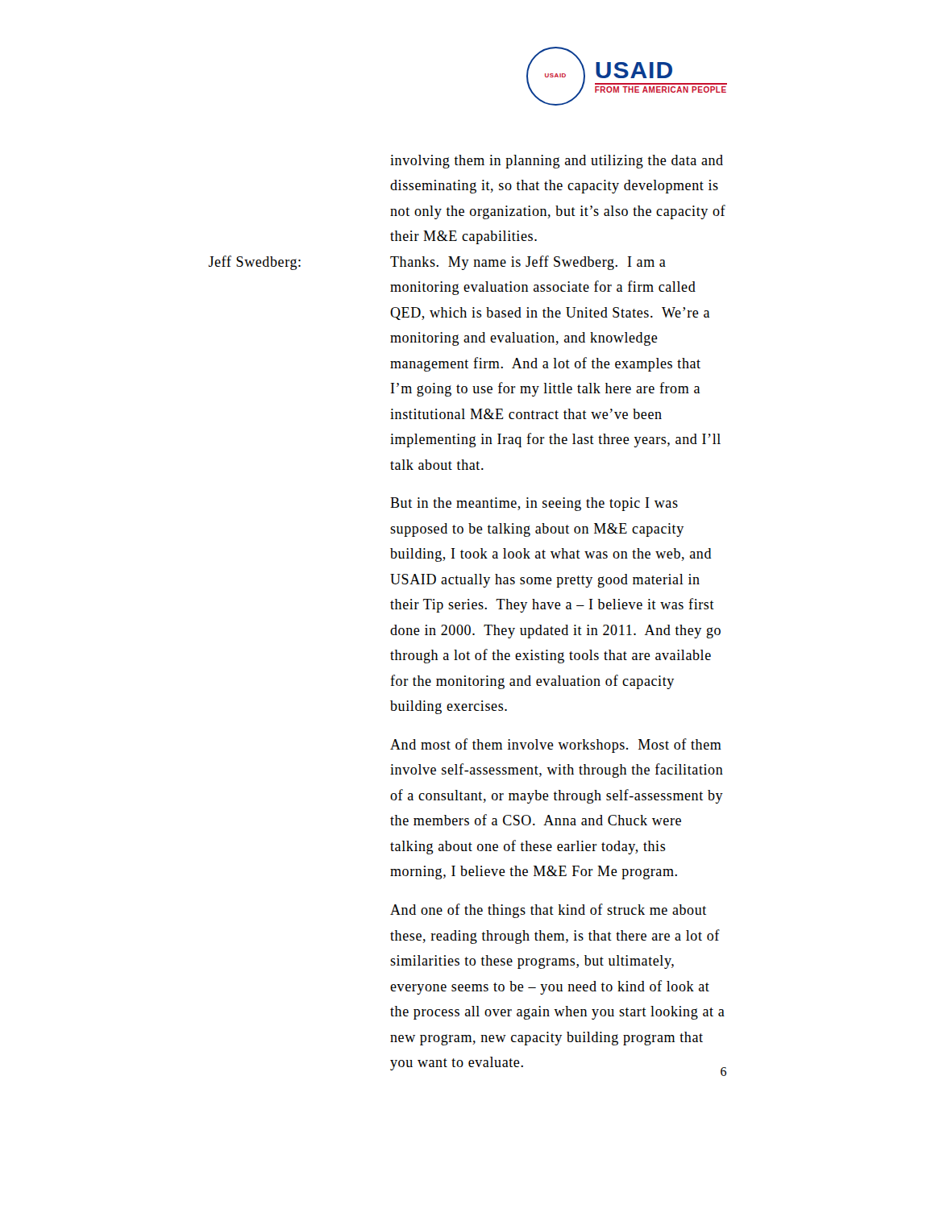USAID USAID FROM THE AMERICAN PEOPLE
| | involving them in planning and utilizing the data and disseminating it, so that the capacity development is not only the organization, but it’s also the capacity of their M&E capabilities. |
| Jeff Swedberg: | Thanks. My name is Jeff Swedberg. I am a monitoring evaluation associate for a firm called QED, which is based in the United States. We’re a monitoring and evaluation, and knowledge management firm. And a lot of the examples that I’m going to use for my little talk here are from a institutional M&E contract that we’ve been implementing in Iraq for the last three years, and I’ll talk about that. But in the meantime, in seeing the topic I was supposed to be talking about on M&E capacity building, I took a look at what was on the web, and USAID actually has some pretty good material in their Tip series. They have a – I believe it was first done in 2000. They updated it in 2011. And they go through a lot of the existing tools that are available for the monitoring and evaluation of capacity building exercises. And most of them involve workshops. Most of them involve self-assessment, with through the facilitation of a consultant, or maybe through self-assessment by the members of a CSO. Anna and Chuck were talking about one of these earlier today, this morning, I believe the M&E For Me program. And one of the things that kind of struck me about these, reading through them, is that there are a lot of similarities to these programs, but ultimately, everyone seems to be – you need to kind of look at the process all over again when you start looking at a new program, new capacity building program that you want to evaluate. |
6